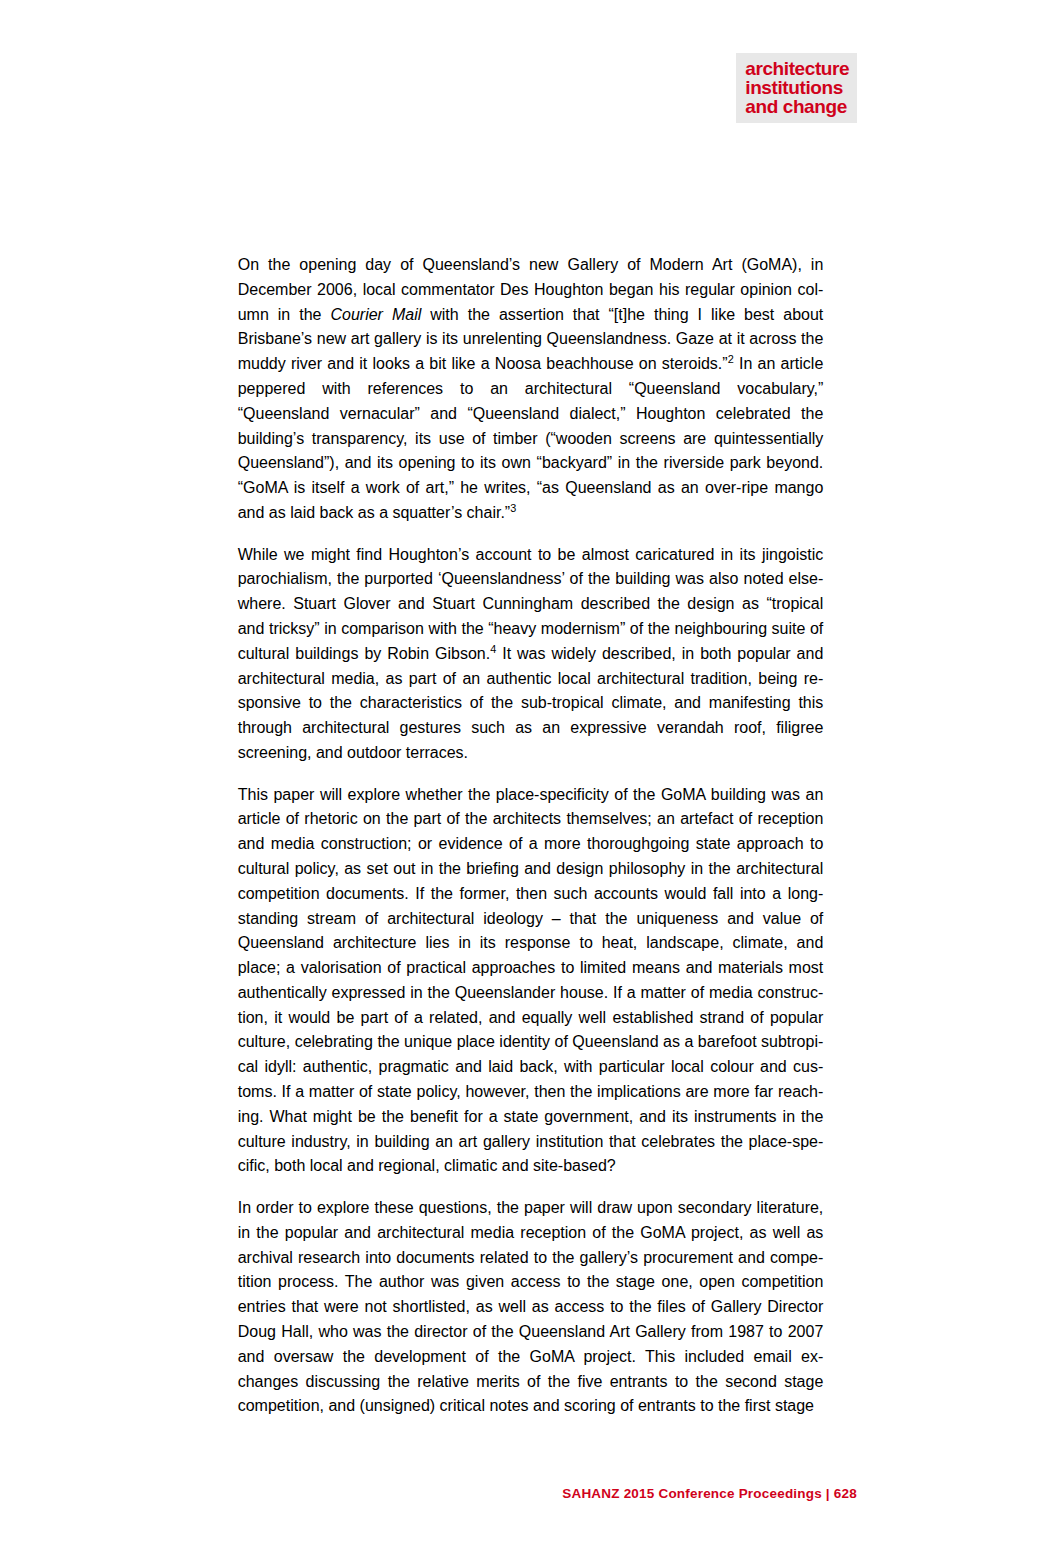architecture institutions and change
On the opening day of Queensland’s new Gallery of Modern Art (GoMA), in December 2006, local commentator Des Houghton began his regular opinion column in the Courier Mail with the assertion that “[t]he thing I like best about Brisbane’s new art gallery is its unrelenting Queenslandness. Gaze at it across the muddy river and it looks a bit like a Noosa beachhouse on steroids.”2 In an article peppered with references to an architectural “Queensland vocabulary,” “Queensland vernacular” and “Queensland dialect,” Houghton celebrated the building’s transparency, its use of timber (“wooden screens are quintessentially Queensland”), and its opening to its own “backyard” in the riverside park beyond. “GoMA is itself a work of art,” he writes, “as Queensland as an over-ripe mango and as laid back as a squatter’s chair.”3
While we might find Houghton’s account to be almost caricatured in its jingoistic parochialism, the purported ‘Queenslandness’ of the building was also noted elsewhere. Stuart Glover and Stuart Cunningham described the design as “tropical and tricksy” in comparison with the “heavy modernism” of the neighbouring suite of cultural buildings by Robin Gibson.4 It was widely described, in both popular and architectural media, as part of an authentic local architectural tradition, being responsive to the characteristics of the sub-tropical climate, and manifesting this through architectural gestures such as an expressive verandah roof, filigree screening, and outdoor terraces.
This paper will explore whether the place-specificity of the GoMA building was an article of rhetoric on the part of the architects themselves; an artefact of reception and media construction; or evidence of a more thoroughgoing state approach to cultural policy, as set out in the briefing and design philosophy in the architectural competition documents. If the former, then such accounts would fall into a longstanding stream of architectural ideology – that the uniqueness and value of Queensland architecture lies in its response to heat, landscape, climate, and place; a valorisation of practical approaches to limited means and materials most authentically expressed in the Queenslander house. If a matter of media construction, it would be part of a related, and equally well established strand of popular culture, celebrating the unique place identity of Queensland as a barefoot subtropical idyll: authentic, pragmatic and laid back, with particular local colour and customs. If a matter of state policy, however, then the implications are more far reaching. What might be the benefit for a state government, and its instruments in the culture industry, in building an art gallery institution that celebrates the place-specific, both local and regional, climatic and site-based?
In order to explore these questions, the paper will draw upon secondary literature, in the popular and architectural media reception of the GoMA project, as well as archival research into documents related to the gallery’s procurement and competition process. The author was given access to the stage one, open competition entries that were not shortlisted, as well as access to the files of Gallery Director Doug Hall, who was the director of the Queensland Art Gallery from 1987 to 2007 and oversaw the development of the GoMA project. This included email exchanges discussing the relative merits of the five entrants to the second stage competition, and (unsigned) critical notes and scoring of entrants to the first stage
SAHANZ 2015 Conference Proceedings | 628